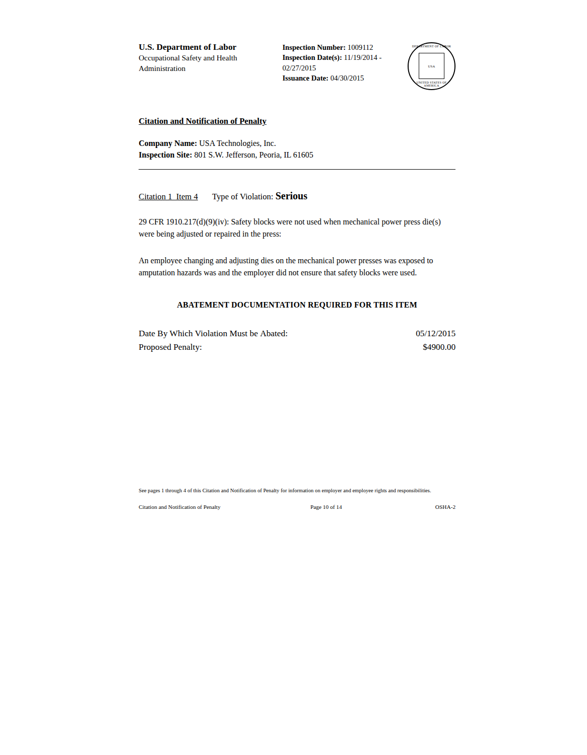U.S. Department of Labor
Occupational Safety and Health Administration
Inspection Number: 1009112
Inspection Date(s): 11/19/2014 - 02/27/2015
Issuance Date: 04/30/2015
DEPARTMENT OF LABOR
USA
UNITED STATES OF AMERICA
Citation and Notification of Penalty
Company Name: USA Technologies, Inc.
Inspection Site: 801 S.W. Jefferson, Peoria, IL 61605
Citation 1 Item 4 Type of Violation: Serious
29 CFR 1910.217(d)(9)(iv): Safety blocks were not used when mechanical power press die(s) were being adjusted or repaired in the press:
An employee changing and adjusting dies on the mechanical power presses was exposed to amputation hazards was and the employer did not ensure that safety blocks were used.
ABATEMENT DOCUMENTATION REQUIRED FOR THIS ITEM
| Date By Which Violation Must be Abated: | 05/12/2015 |
| Proposed Penalty: | $4900.00 |
See pages 1 through 4 of this Citation and Notification of Penalty for information on employer and employee rights and responsibilities.
Citation and Notification of Penalty
Page 10 of 14
OSHA-2